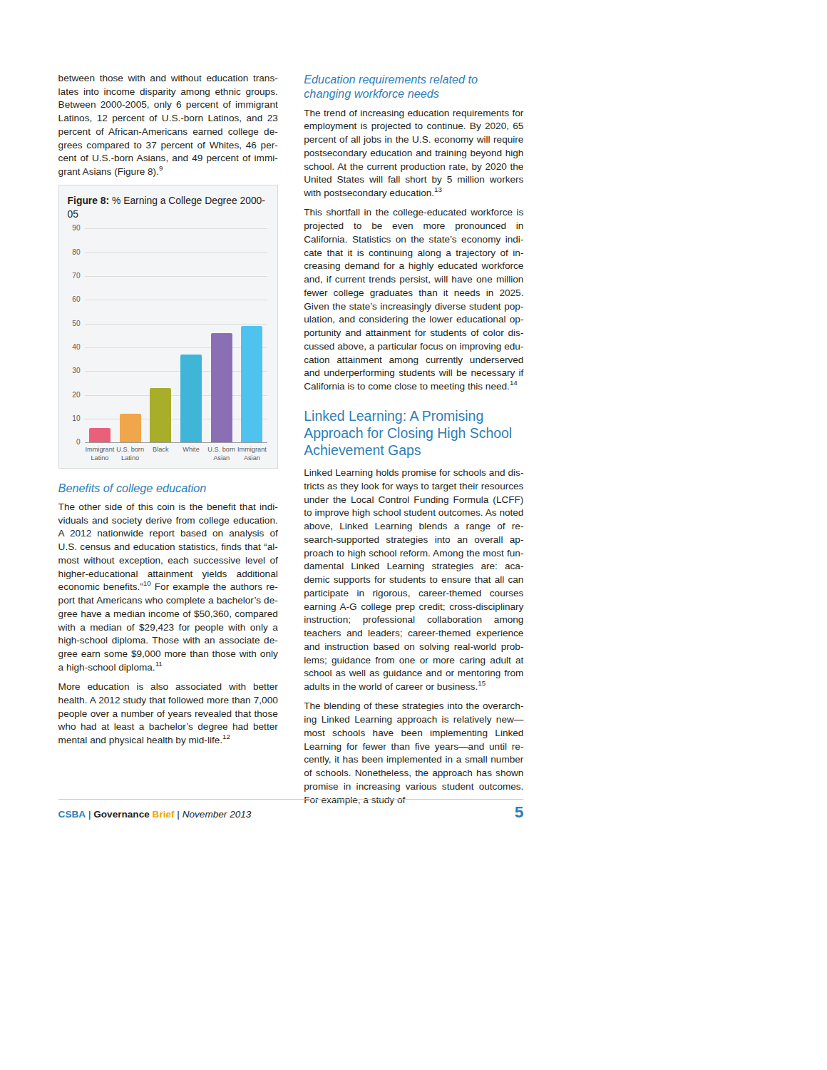between those with and without education translates into income disparity among ethnic groups. Between 2000-2005, only 6 percent of immigrant Latinos, 12 percent of U.S.-born Latinos, and 23 percent of African-Americans earned college degrees compared to 37 percent of Whites, 46 percent of U.S.-born Asians, and 49 percent of immigrant Asians (Figure 8).9
Figure 8: % Earning a College Degree 2000-05
90
80
70
60
50
40
30
20
10
0
Immigrant
Latino
U.S. born
Latino
Black
White
U.S. born
Asian
Immigrant
Asian
Benefits of college education
The other side of this coin is the benefit that individuals and society derive from college education. A 2012 nationwide report based on analysis of U.S. census and education statistics, finds that “almost without exception, each successive level of higher-educational attainment yields additional economic benefits.”10 For example the authors report that Americans who complete a bachelor’s degree have a median income of $50,360, compared with a median of $29,423 for people with only a high-school diploma. Those with an associate degree earn some $9,000 more than those with only a high-school diploma.11
More education is also associated with better health. A 2012 study that followed more than 7,000 people over a number of years revealed that those who had at least a bachelor’s degree had better mental and physical health by mid-life.12
Education requirements related to changing workforce needs
The trend of increasing education requirements for employment is projected to continue. By 2020, 65 percent of all jobs in the U.S. economy will require postsecondary education and training beyond high school. At the current production rate, by 2020 the United States will fall short by 5 million workers with postsecondary education.13
This shortfall in the college-educated workforce is projected to be even more pronounced in California. Statistics on the state’s economy indicate that it is continuing along a trajectory of increasing demand for a highly educated workforce and, if current trends persist, will have one million fewer college graduates than it needs in 2025. Given the state’s increasingly diverse student population, and considering the lower educational opportunity and attainment for students of color discussed above, a particular focus on improving education attainment among currently underserved and underperforming students will be necessary if California is to come close to meeting this need.14
Linked Learning: A Promising Approach for Closing High School Achievement Gaps
Linked Learning holds promise for schools and districts as they look for ways to target their resources under the Local Control Funding Formula (LCFF) to improve high school student outcomes. As noted above, Linked Learning blends a range of research-supported strategies into an overall approach to high school reform. Among the most fundamental Linked Learning strategies are: academic supports for students to ensure that all can participate in rigorous, career-themed courses earning A-G college prep credit; cross-disciplinary instruction; professional collaboration among teachers and leaders; career-themed experience and instruction based on solving real-world problems; guidance from one or more caring adult at school as well as guidance and or mentoring from adults in the world of career or business.15
The blending of these strategies into the overarching Linked Learning approach is relatively new—most schools have been implementing Linked Learning for fewer than five years—and until recently, it has been implemented in a small number of schools. Nonetheless, the approach has shown promise in increasing various student outcomes. For example, a study of
CSBA | Governance Brief | November 2013
5